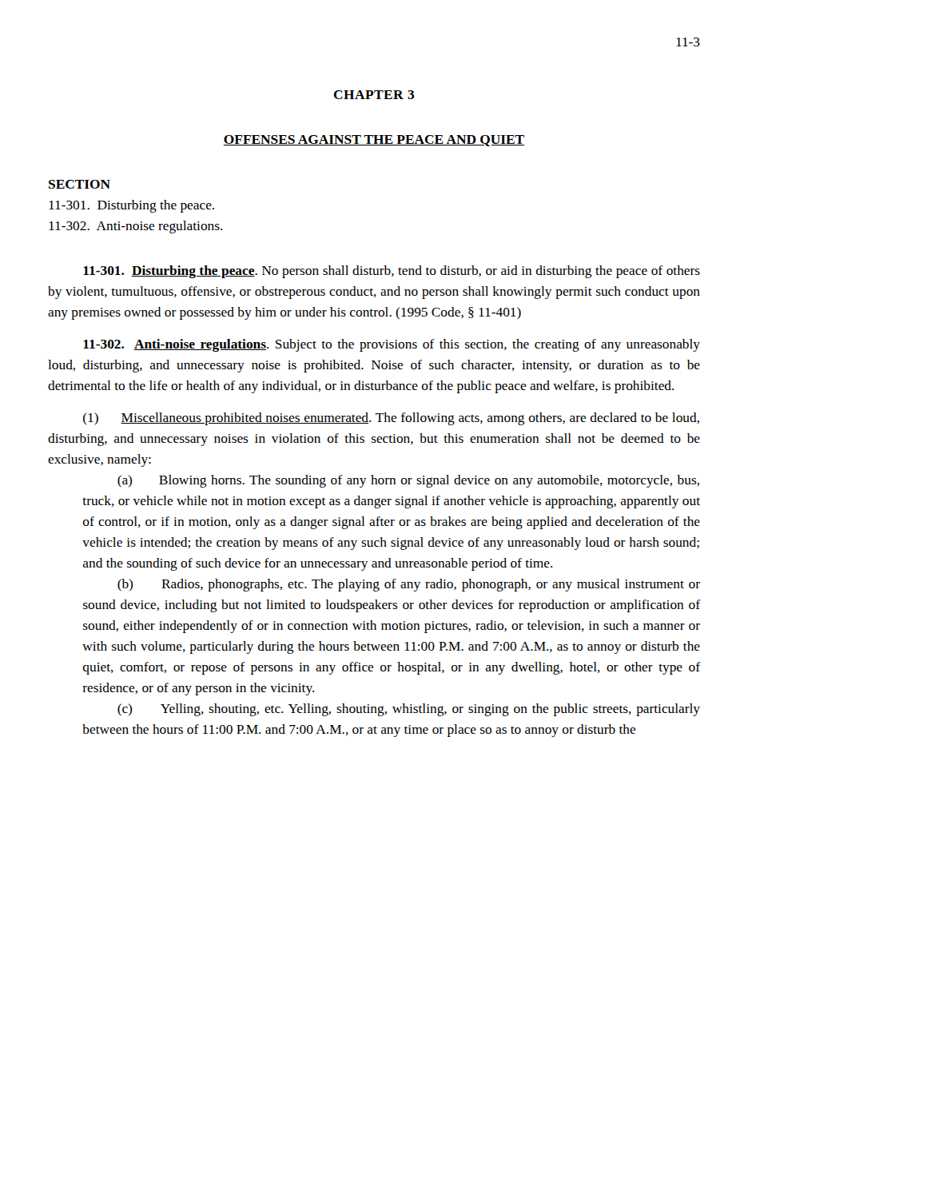11-3
CHAPTER 3
OFFENSES AGAINST THE PEACE AND QUIET
SECTION
11-301. Disturbing the peace.
11-302. Anti-noise regulations.
11-301. Disturbing the peace. No person shall disturb, tend to disturb, or aid in disturbing the peace of others by violent, tumultuous, offensive, or obstreperous conduct, and no person shall knowingly permit such conduct upon any premises owned or possessed by him or under his control. (1995 Code, § 11-401)
11-302. Anti-noise regulations. Subject to the provisions of this section, the creating of any unreasonably loud, disturbing, and unnecessary noise is prohibited. Noise of such character, intensity, or duration as to be detrimental to the life or health of any individual, or in disturbance of the public peace and welfare, is prohibited.
(1) Miscellaneous prohibited noises enumerated. The following acts, among others, are declared to be loud, disturbing, and unnecessary noises in violation of this section, but this enumeration shall not be deemed to be exclusive, namely:
(a) Blowing horns. The sounding of any horn or signal device on any automobile, motorcycle, bus, truck, or vehicle while not in motion except as a danger signal if another vehicle is approaching, apparently out of control, or if in motion, only as a danger signal after or as brakes are being applied and deceleration of the vehicle is intended; the creation by means of any such signal device of any unreasonably loud or harsh sound; and the sounding of such device for an unnecessary and unreasonable period of time.
(b) Radios, phonographs, etc. The playing of any radio, phonograph, or any musical instrument or sound device, including but not limited to loudspeakers or other devices for reproduction or amplification of sound, either independently of or in connection with motion pictures, radio, or television, in such a manner or with such volume, particularly during the hours between 11:00 P.M. and 7:00 A.M., as to annoy or disturb the quiet, comfort, or repose of persons in any office or hospital, or in any dwelling, hotel, or other type of residence, or of any person in the vicinity.
(c) Yelling, shouting, etc. Yelling, shouting, whistling, or singing on the public streets, particularly between the hours of 11:00 P.M. and 7:00 A.M., or at any time or place so as to annoy or disturb the